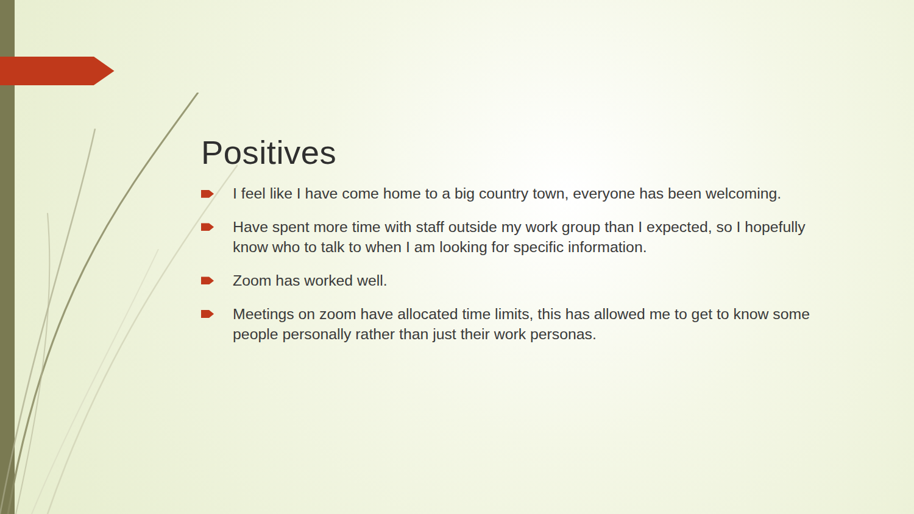Positives
I feel like I have come home to a big country town, everyone has been welcoming.
Have spent more time with staff outside my work group than I expected, so I hopefully know who to talk to when I am looking for specific information.
Zoom has worked well.
Meetings on zoom have allocated time limits, this has allowed me to get to know some people personally rather than just their work personas.